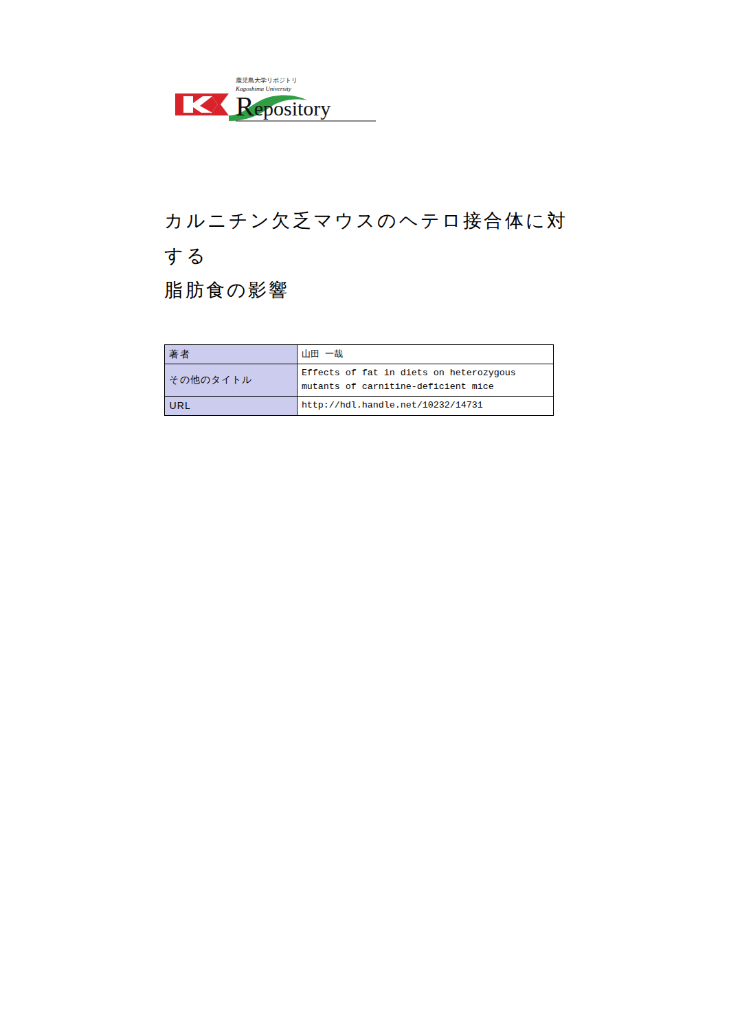鹿児島大学リポジトリ Kagoshima University Repository
カルニチン欠乏マウスのヘテロ接合体に対する
脂肪食の影響
| 著者 | 山田 一哉 |
| その他のタイトル | Effects of fat in diets on heterozygous mutants of carnitine-deficient mice |
| URL | http://hdl.handle.net/10232/14731 |